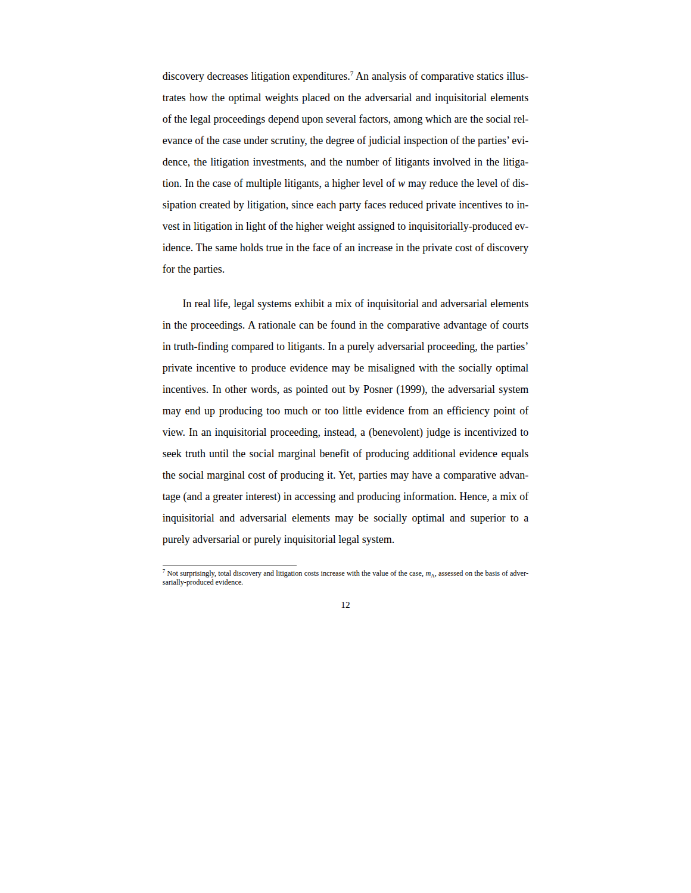discovery decreases litigation expenditures.7 An analysis of comparative statics illustrates how the optimal weights placed on the adversarial and inquisitorial elements of the legal proceedings depend upon several factors, among which are the social relevance of the case under scrutiny, the degree of judicial inspection of the parties’ evidence, the litigation investments, and the number of litigants involved in the litigation. In the case of multiple litigants, a higher level of w may reduce the level of dissipation created by litigation, since each party faces reduced private incentives to invest in litigation in light of the higher weight assigned to inquisitorially-produced evidence. The same holds true in the face of an increase in the private cost of discovery for the parties.
In real life, legal systems exhibit a mix of inquisitorial and adversarial elements in the proceedings. A rationale can be found in the comparative advantage of courts in truth-finding compared to litigants. In a purely adversarial proceeding, the parties’ private incentive to produce evidence may be misaligned with the socially optimal incentives. In other words, as pointed out by Posner (1999), the adversarial system may end up producing too much or too little evidence from an efficiency point of view. In an inquisitorial proceeding, instead, a (benevolent) judge is incentivized to seek truth until the social marginal benefit of producing additional evidence equals the social marginal cost of producing it. Yet, parties may have a comparative advantage (and a greater interest) in accessing and producing information. Hence, a mix of inquisitorial and adversarial elements may be socially optimal and superior to a purely adversarial or purely inquisitorial legal system.
7 Not surprisingly, total discovery and litigation costs increase with the value of the case, mA, assessed on the basis of adversarially-produced evidence.
12